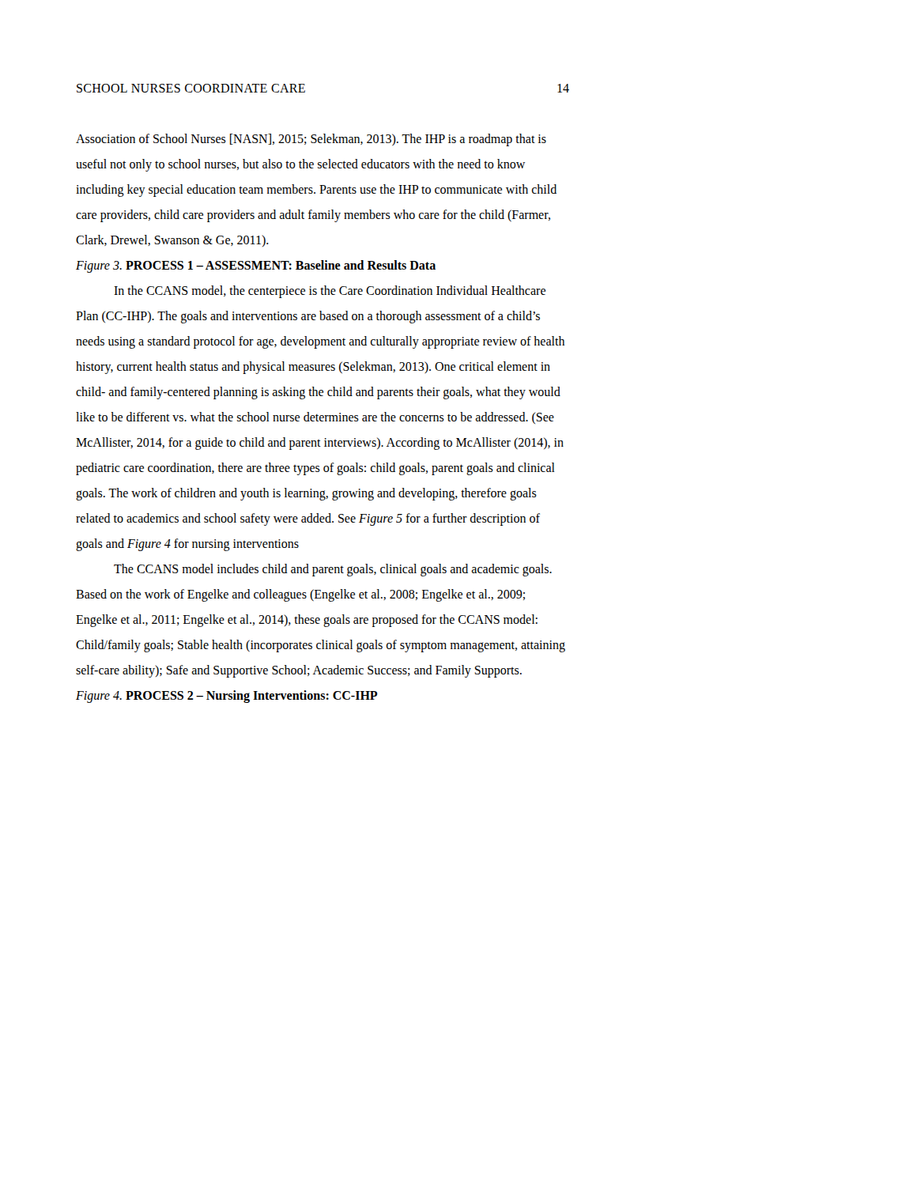School Nurses Coordinate Care 14
Association of School Nurses [NASN], 2015; Selekman, 2013). The IHP is a roadmap that is useful not only to school nurses, but also to the selected educators with the need to know including key special education team members. Parents use the IHP to communicate with child care providers, child care providers and adult family members who care for the child (Farmer, Clark, Drewel, Swanson & Ge, 2011).
Figure 3. PROCESS 1 – ASSESSMENT: Baseline and Results Data
In the CCANS model, the centerpiece is the Care Coordination Individual Healthcare Plan (CC-IHP). The goals and interventions are based on a thorough assessment of a child’s needs using a standard protocol for age, development and culturally appropriate review of health history, current health status and physical measures (Selekman, 2013). One critical element in child- and family-centered planning is asking the child and parents their goals, what they would like to be different vs. what the school nurse determines are the concerns to be addressed. (See McAllister, 2014, for a guide to child and parent interviews). According to McAllister (2014), in pediatric care coordination, there are three types of goals: child goals, parent goals and clinical goals. The work of children and youth is learning, growing and developing, therefore goals related to academics and school safety were added. See Figure 5 for a further description of goals and Figure 4 for nursing interventions
The CCANS model includes child and parent goals, clinical goals and academic goals. Based on the work of Engelke and colleagues (Engelke et al., 2008; Engelke et al., 2009; Engelke et al., 2011; Engelke et al., 2014), these goals are proposed for the CCANS model: Child/family goals; Stable health (incorporates clinical goals of symptom management, attaining self-care ability); Safe and Supportive School; Academic Success; and Family Supports.
Figure 4. PROCESS 2 – Nursing Interventions: CC-IHP